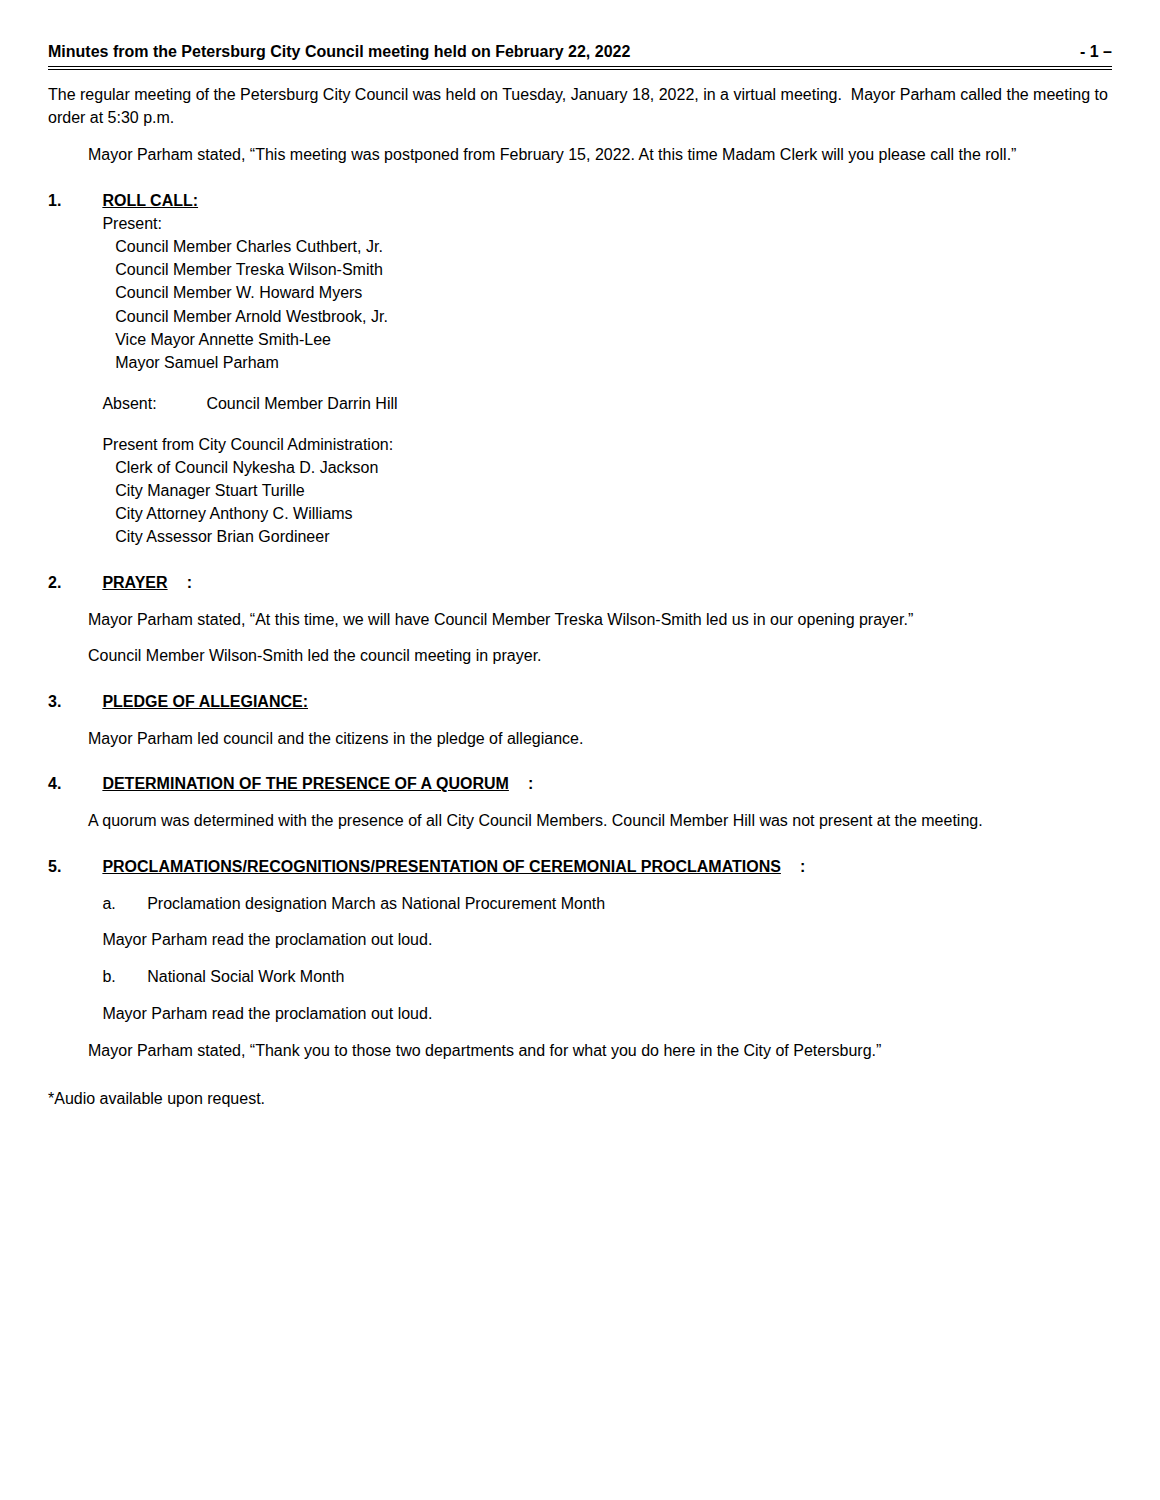Minutes from the Petersburg City Council meeting held on February 22, 2022
- 1 –
The regular meeting of the Petersburg City Council was held on Tuesday, January 18, 2022, in a virtual meeting. Mayor Parham called the meeting to order at 5:30 p.m.
Mayor Parham stated, “This meeting was postponed from February 15, 2022. At this time Madam Clerk will you please call the roll.”
1. ROLL CALL:
Present:
Council Member Charles Cuthbert, Jr.
Council Member Treska Wilson-Smith
Council Member W. Howard Myers
Council Member Arnold Westbrook, Jr.
Vice Mayor Annette Smith-Lee
Mayor Samuel Parham
Absent: Council Member Darrin Hill
Present from City Council Administration:
Clerk of Council Nykesha D. Jackson
City Manager Stuart Turille
City Attorney Anthony C. Williams
City Assessor Brian Gordineer
2. PRAYER:
Mayor Parham stated, “At this time, we will have Council Member Treska Wilson-Smith led us in our opening prayer.”
Council Member Wilson-Smith led the council meeting in prayer.
3. PLEDGE OF ALLEGIANCE:
Mayor Parham led council and the citizens in the pledge of allegiance.
4. DETERMINATION OF THE PRESENCE OF A QUORUM:
A quorum was determined with the presence of all City Council Members. Council Member Hill was not present at the meeting.
5. PROCLAMATIONS/RECOGNITIONS/PRESENTATION OF CEREMONIAL PROCLAMATIONS:
a. Proclamation designation March as National Procurement Month
Mayor Parham read the proclamation out loud.
b. National Social Work Month
Mayor Parham read the proclamation out loud.
Mayor Parham stated, “Thank you to those two departments and for what you do here in the City of Petersburg.”
*Audio available upon request.